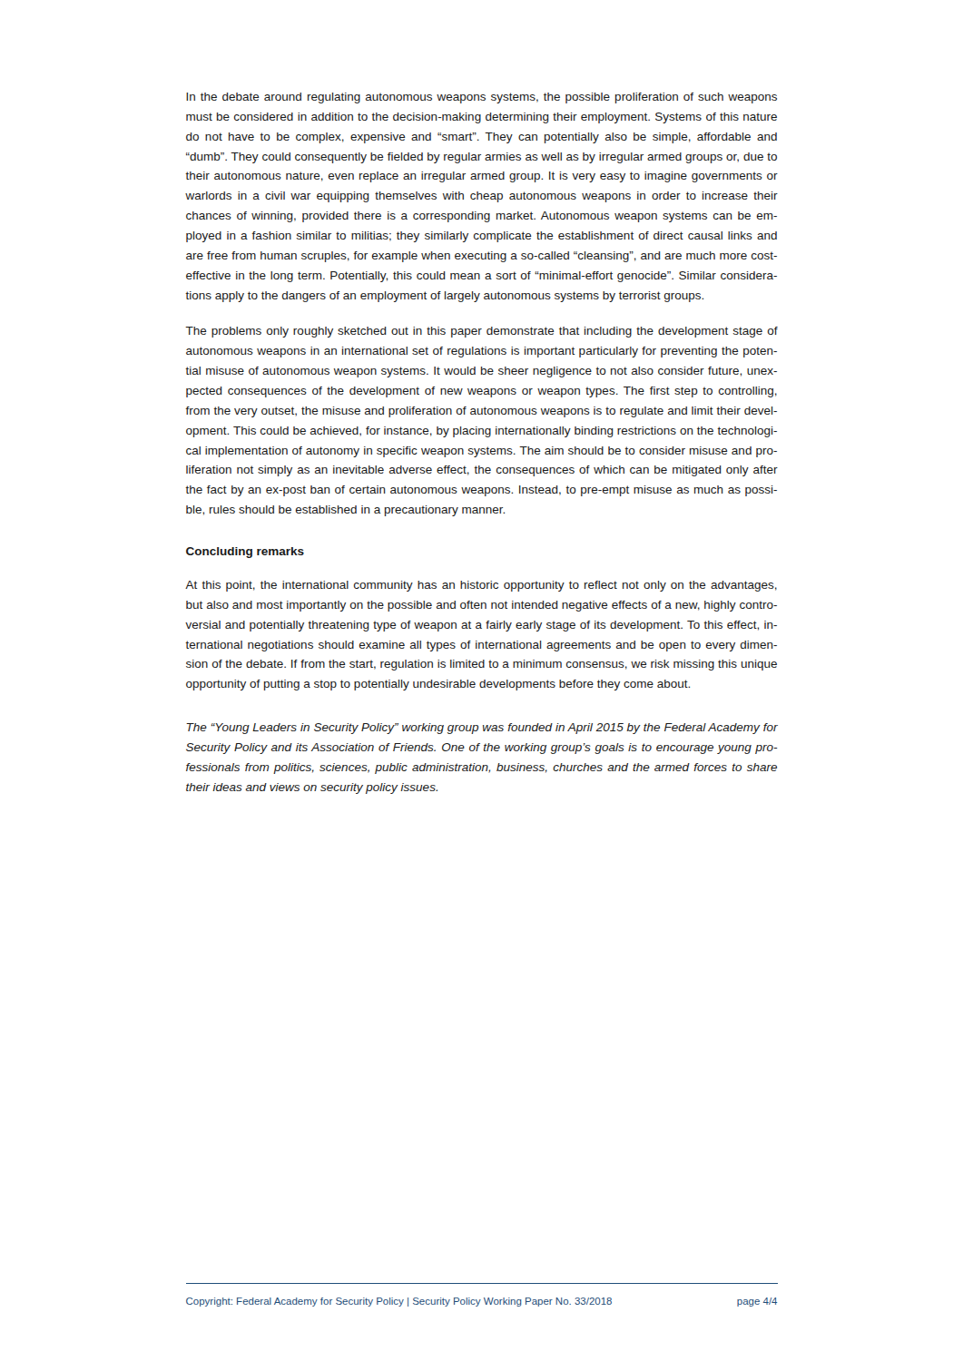In the debate around regulating autonomous weapons systems, the possible proliferation of such weapons must be considered in addition to the decision-making determining their employment. Systems of this nature do not have to be complex, expensive and “smart”. They can potentially also be simple, affordable and “dumb”. They could consequently be fielded by regular armies as well as by irregular armed groups or, due to their autonomous nature, even replace an irregular armed group. It is very easy to imagine governments or warlords in a civil war equipping themselves with cheap autonomous weapons in order to increase their chances of winning, provided there is a corresponding market. Autonomous weapon systems can be employed in a fashion similar to militias; they similarly complicate the establishment of direct causal links and are free from human scruples, for example when executing a so-called “cleansing”, and are much more cost-effective in the long term. Potentially, this could mean a sort of “minimal-effort genocide”. Similar considerations apply to the dangers of an employment of largely autonomous systems by terrorist groups.
The problems only roughly sketched out in this paper demonstrate that including the development stage of autonomous weapons in an international set of regulations is important particularly for preventing the potential misuse of autonomous weapon systems. It would be sheer negligence to not also consider future, unexpected consequences of the development of new weapons or weapon types. The first step to controlling, from the very outset, the misuse and proliferation of autonomous weapons is to regulate and limit their development. This could be achieved, for instance, by placing internationally binding restrictions on the technological implementation of autonomy in specific weapon systems. The aim should be to consider misuse and proliferation not simply as an inevitable adverse effect, the consequences of which can be mitigated only after the fact by an ex-post ban of certain autonomous weapons. Instead, to pre-empt misuse as much as possible, rules should be established in a precautionary manner.
Concluding remarks
At this point, the international community has an historic opportunity to reflect not only on the advantages, but also and most importantly on the possible and often not intended negative effects of a new, highly controversial and potentially threatening type of weapon at a fairly early stage of its development. To this effect, international negotiations should examine all types of international agreements and be open to every dimension of the debate. If from the start, regulation is limited to a minimum consensus, we risk missing this unique opportunity of putting a stop to potentially undesirable developments before they come about.
The “Young Leaders in Security Policy” working group was founded in April 2015 by the Federal Academy for Security Policy and its Association of Friends. One of the working group’s goals is to encourage young professionals from politics, sciences, public administration, business, churches and the armed forces to share their ideas and views on security policy issues.
Copyright: Federal Academy for Security Policy | Security Policy Working Paper No. 33/2018
page 4/4